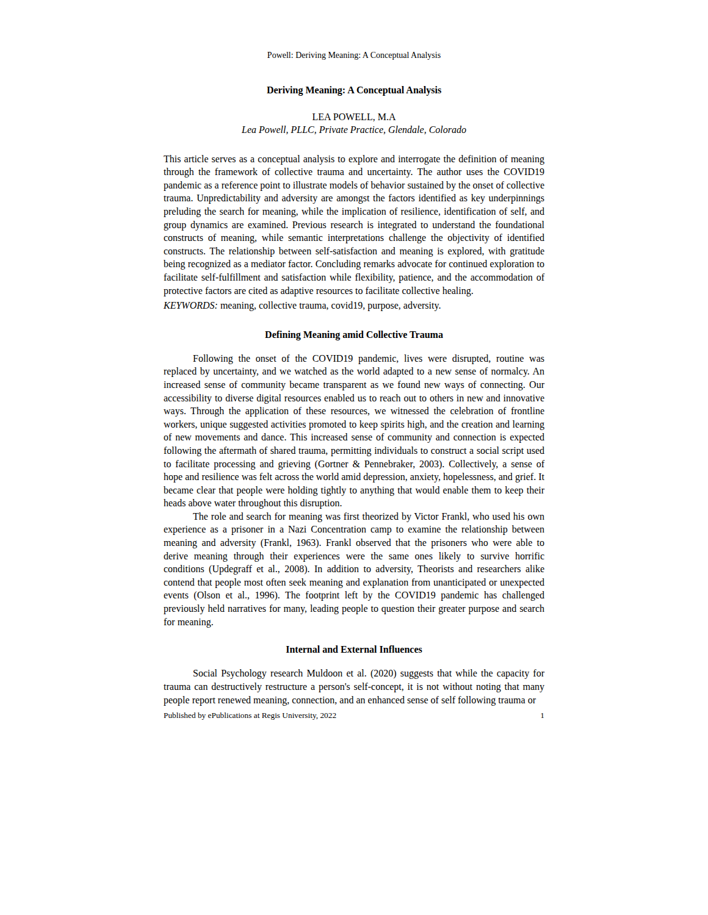Powell: Deriving Meaning: A Conceptual Analysis
Deriving Meaning: A Conceptual Analysis
LEA POWELL, M.A
Lea Powell, PLLC, Private Practice, Glendale, Colorado
This article serves as a conceptual analysis to explore and interrogate the definition of meaning through the framework of collective trauma and uncertainty. The author uses the COVID19 pandemic as a reference point to illustrate models of behavior sustained by the onset of collective trauma. Unpredictability and adversity are amongst the factors identified as key underpinnings preluding the search for meaning, while the implication of resilience, identification of self, and group dynamics are examined. Previous research is integrated to understand the foundational constructs of meaning, while semantic interpretations challenge the objectivity of identified constructs. The relationship between self-satisfaction and meaning is explored, with gratitude being recognized as a mediator factor. Concluding remarks advocate for continued exploration to facilitate self-fulfillment and satisfaction while flexibility, patience, and the accommodation of protective factors are cited as adaptive resources to facilitate collective healing.
KEYWORDS: meaning, collective trauma, covid19, purpose, adversity.
Defining Meaning amid Collective Trauma
Following the onset of the COVID19 pandemic, lives were disrupted, routine was replaced by uncertainty, and we watched as the world adapted to a new sense of normalcy. An increased sense of community became transparent as we found new ways of connecting. Our accessibility to diverse digital resources enabled us to reach out to others in new and innovative ways. Through the application of these resources, we witnessed the celebration of frontline workers, unique suggested activities promoted to keep spirits high, and the creation and learning of new movements and dance. This increased sense of community and connection is expected following the aftermath of shared trauma, permitting individuals to construct a social script used to facilitate processing and grieving (Gortner & Pennebraker, 2003). Collectively, a sense of hope and resilience was felt across the world amid depression, anxiety, hopelessness, and grief. It became clear that people were holding tightly to anything that would enable them to keep their heads above water throughout this disruption.
The role and search for meaning was first theorized by Victor Frankl, who used his own experience as a prisoner in a Nazi Concentration camp to examine the relationship between meaning and adversity (Frankl, 1963). Frankl observed that the prisoners who were able to derive meaning through their experiences were the same ones likely to survive horrific conditions (Updegraff et al., 2008). In addition to adversity, Theorists and researchers alike contend that people most often seek meaning and explanation from unanticipated or unexpected events (Olson et al., 1996). The footprint left by the COVID19 pandemic has challenged previously held narratives for many, leading people to question their greater purpose and search for meaning.
Internal and External Influences
Social Psychology research Muldoon et al. (2020) suggests that while the capacity for trauma can destructively restructure a person's self-concept, it is not without noting that many people report renewed meaning, connection, and an enhanced sense of self following trauma or
Published by ePublications at Regis University, 2022 1